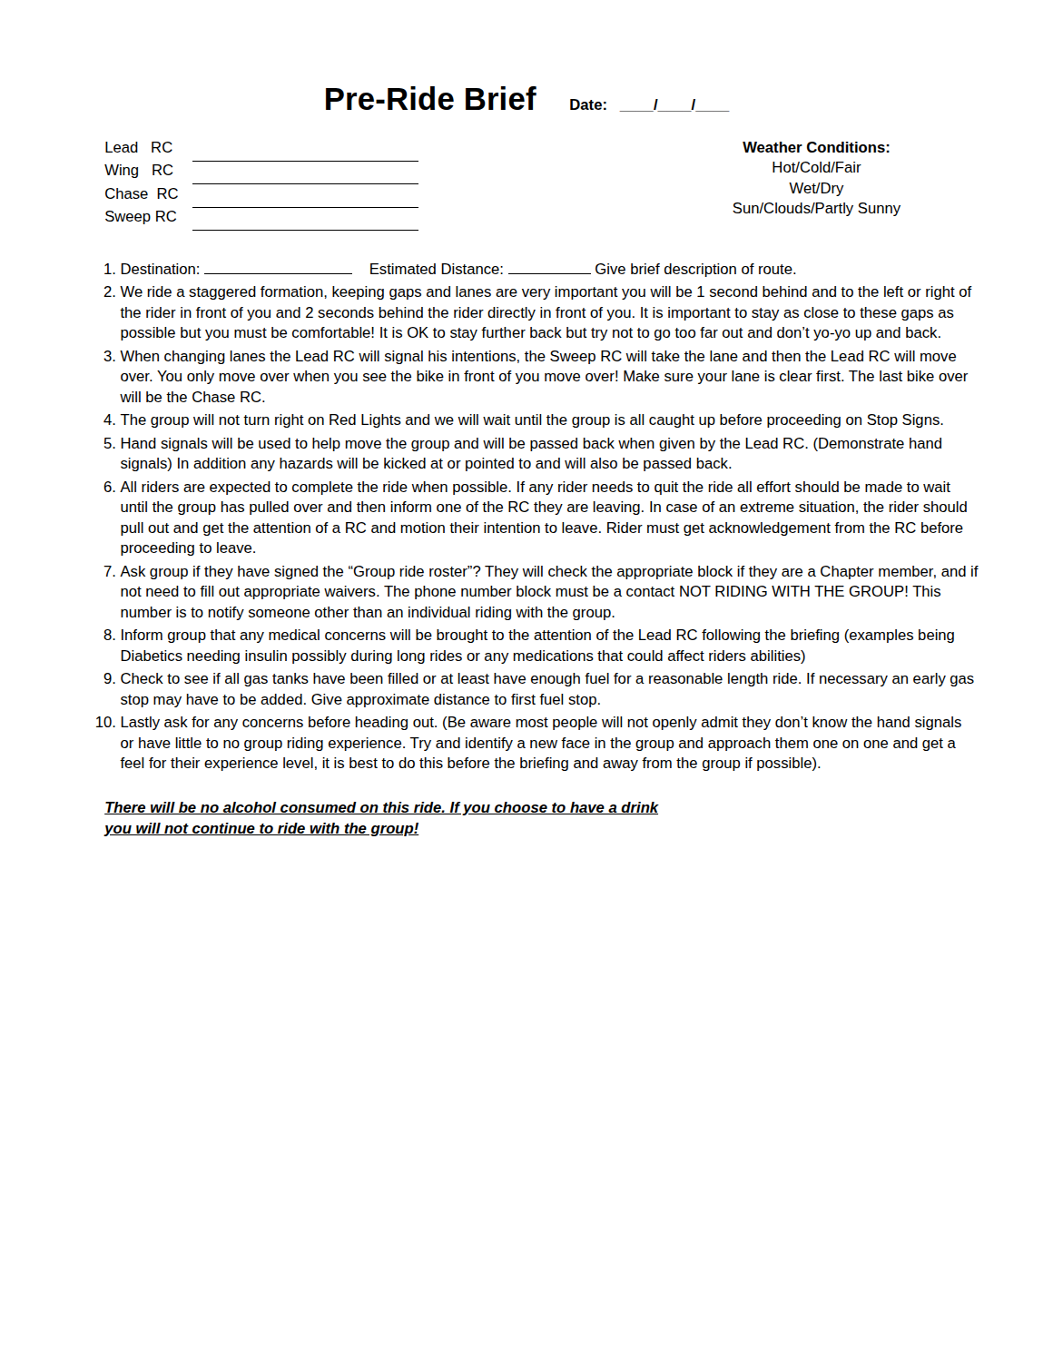Pre-Ride Brief
Date: ____/____/____
| Lead RC | |
| Wing RC | |
| Chase RC | |
| Sweep RC | |
Weather Conditions:
Hot/Cold/Fair
Wet/Dry
Sun/Clouds/Partly Sunny
Destination: Estimated Distance: Give brief description of route.
We ride a staggered formation, keeping gaps and lanes are very important you will be 1 second behind and to the left or right of the rider in front of you and 2 seconds behind the rider directly in front of you. It is important to stay as close to these gaps as possible but you must be comfortable! It is OK to stay further back but try not to go too far out and don’t yo-yo up and back.
When changing lanes the Lead RC will signal his intentions, the Sweep RC will take the lane and then the Lead RC will move over. You only move over when you see the bike in front of you move over! Make sure your lane is clear first. The last bike over will be the Chase RC.
The group will not turn right on Red Lights and we will wait until the group is all caught up before proceeding on Stop Signs.
Hand signals will be used to help move the group and will be passed back when given by the Lead RC. (Demonstrate hand signals) In addition any hazards will be kicked at or pointed to and will also be passed back.
All riders are expected to complete the ride when possible. If any rider needs to quit the ride all effort should be made to wait until the group has pulled over and then inform one of the RC they are leaving. In case of an extreme situation, the rider should pull out and get the attention of a RC and motion their intention to leave. Rider must get acknowledgement from the RC before proceeding to leave.
Ask group if they have signed the “Group ride roster”? They will check the appropriate block if they are a Chapter member, and if not need to fill out appropriate waivers. The phone number block must be a contact NOT RIDING WITH THE GROUP! This number is to notify someone other than an individual riding with the group.
Inform group that any medical concerns will be brought to the attention of the Lead RC following the briefing (examples being Diabetics needing insulin possibly during long rides or any medications that could affect riders abilities)
Check to see if all gas tanks have been filled or at least have enough fuel for a reasonable length ride. If necessary an early gas stop may have to be added. Give approximate distance to first fuel stop.
Lastly ask for any concerns before heading out. (Be aware most people will not openly admit they don’t know the hand signals or have little to no group riding experience. Try and identify a new face in the group and approach them one on one and get a feel for their experience level, it is best to do this before the briefing and away from the group if possible).
There will be no alcohol consumed on this ride. If you choose to have a drink you will not continue to ride with the group!